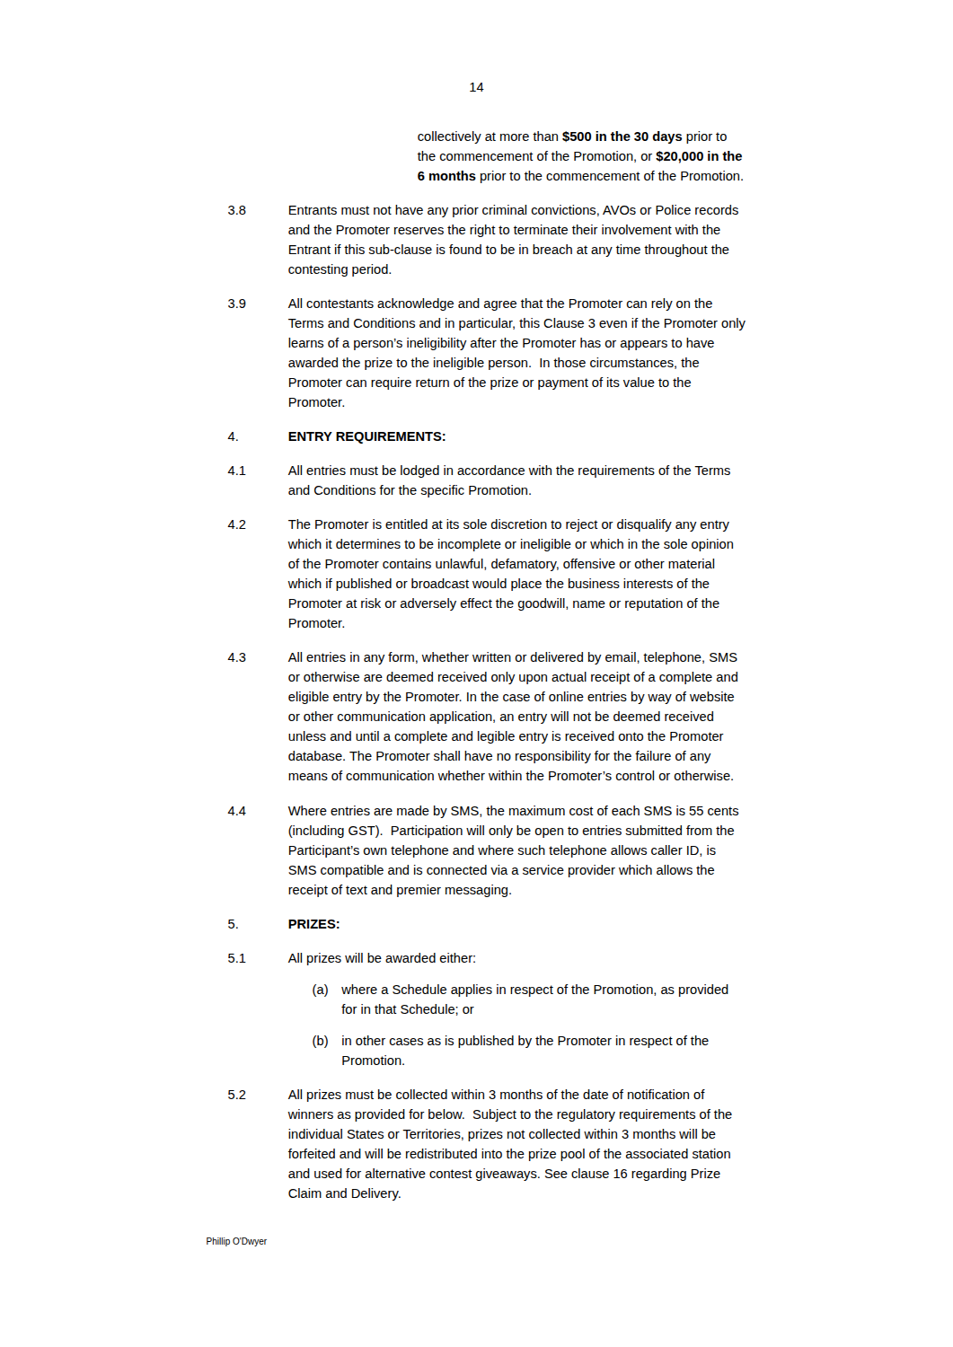14
collectively at more than $500 in the 30 days prior to the commencement of the Promotion, or $20,000 in the 6 months prior to the commencement of the Promotion.
3.8
Entrants must not have any prior criminal convictions, AVOs or Police records and the Promoter reserves the right to terminate their involvement with the Entrant if this sub-clause is found to be in breach at any time throughout the contesting period.
3.9
All contestants acknowledge and agree that the Promoter can rely on the Terms and Conditions and in particular, this Clause 3 even if the Promoter only learns of a person’s ineligibility after the Promoter has or appears to have awarded the prize to the ineligible person. In those circumstances, the Promoter can require return of the prize or payment of its value to the Promoter.
4.
ENTRY REQUIREMENTS:
4.1
All entries must be lodged in accordance with the requirements of the Terms and Conditions for the specific Promotion.
4.2
The Promoter is entitled at its sole discretion to reject or disqualify any entry which it determines to be incomplete or ineligible or which in the sole opinion of the Promoter contains unlawful, defamatory, offensive or other material which if published or broadcast would place the business interests of the Promoter at risk or adversely effect the goodwill, name or reputation of the Promoter.
4.3
All entries in any form, whether written or delivered by email, telephone, SMS or otherwise are deemed received only upon actual receipt of a complete and eligible entry by the Promoter. In the case of online entries by way of website or other communication application, an entry will not be deemed received unless and until a complete and legible entry is received onto the Promoter database. The Promoter shall have no responsibility for the failure of any means of communication whether within the Promoter’s control or otherwise.
4.4
Where entries are made by SMS, the maximum cost of each SMS is 55 cents (including GST). Participation will only be open to entries submitted from the Participant’s own telephone and where such telephone allows caller ID, is SMS compatible and is connected via a service provider which allows the receipt of text and premier messaging.
5.
PRIZES:
5.1
All prizes will be awarded either:
(a)
where a Schedule applies in respect of the Promotion, as provided for in that Schedule; or
(b)
in other cases as is published by the Promoter in respect of the Promotion.
5.2
All prizes must be collected within 3 months of the date of notification of winners as provided for below. Subject to the regulatory requirements of the individual States or Territories, prizes not collected within 3 months will be forfeited and will be redistributed into the prize pool of the associated station and used for alternative contest giveaways. See clause 16 regarding Prize Claim and Delivery.
Phillip O'Dwyer